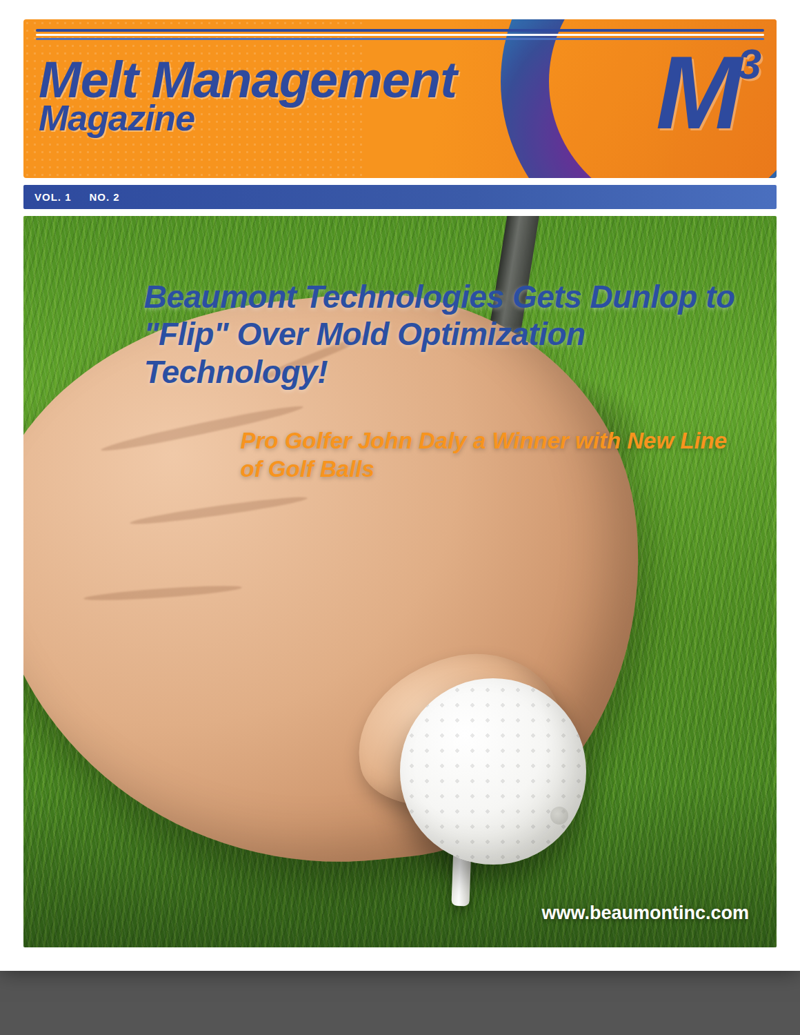Melt Management Magazine
M3
VOL. 1 NO. 2
Beaumont Technologies Gets Dunlop to "Flip" Over Mold Optimization Technology!
Pro Golfer John Daly a Winner with New Line of Golf Balls
www.beaumontinc.com